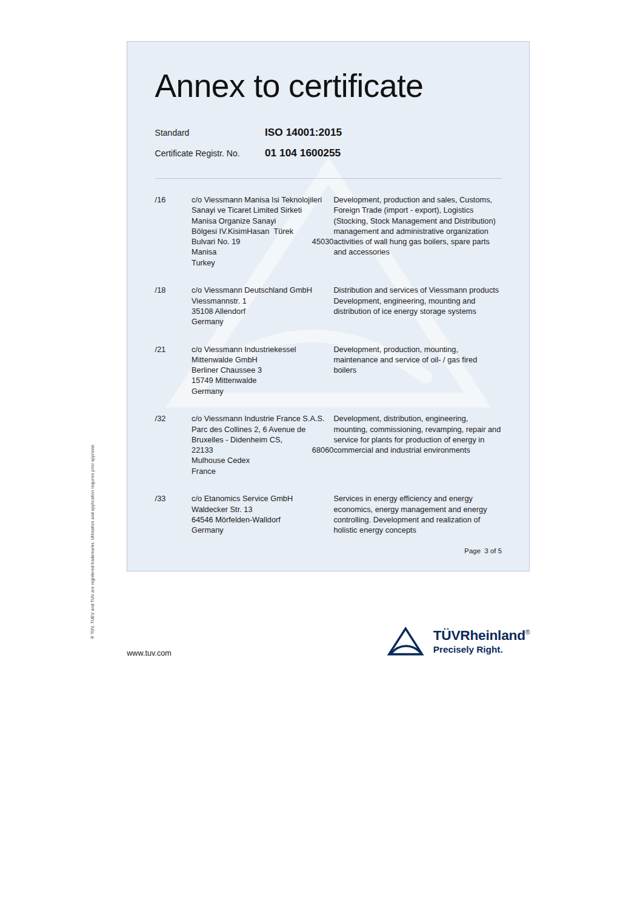® TÜV, TUEV and TUV are registered trademarks. Utilisation and application requires prior approval.
Annex to certificate
Standard
ISO 14001:2015
Certificate Registr. No.
01 104 1600255
| /16 | c/o Viessmann Manisa Isi Teknolojileri Sanayi ve Ticaret Limited Sirketi Manisa Organize Sanayi Bölgesi IV.KisimHasan Türek Bulvari No. 19 45030 Manisa Turkey | Development, production and sales, Customs, Foreign Trade (import - export), Logistics (Stocking, Stock Management and Distribution) management and administrative organization activities of wall hung gas boilers, spare parts and accessories |
| /18 | c/o Viessmann Deutschland GmbH Viessmannstr. 1 35108 Allendorf Germany | Distribution and services of Viessmann products Development, engineering, mounting and distribution of ice energy storage systems |
| /21 | c/o Viessmann Industriekessel Mittenwalde GmbH Berliner Chaussee 3 15749 Mittenwalde Germany | Development, production, mounting, maintenance and service of oil- / gas fired boilers |
| /32 | c/o Viessmann Industrie France S.A.S. Parc des Collines 2, 6 Avenue de Bruxelles - Didenheim CS, 22133 68060 Mulhouse Cedex France | Development, distribution, engineering, mounting, commissioning, revamping, repair and service for plants for production of energy in commercial and industrial environments |
| /33 | c/o Etanomics Service GmbH Waldecker Str. 13 64546 Mörfelden-Walldorf Germany | Services in energy efficiency and energy economics, energy management and energy controlling. Development and realization of holistic energy concepts |
Page 3 of 5
www.tuv.com
TÜVRheinland®
Precisely Right.